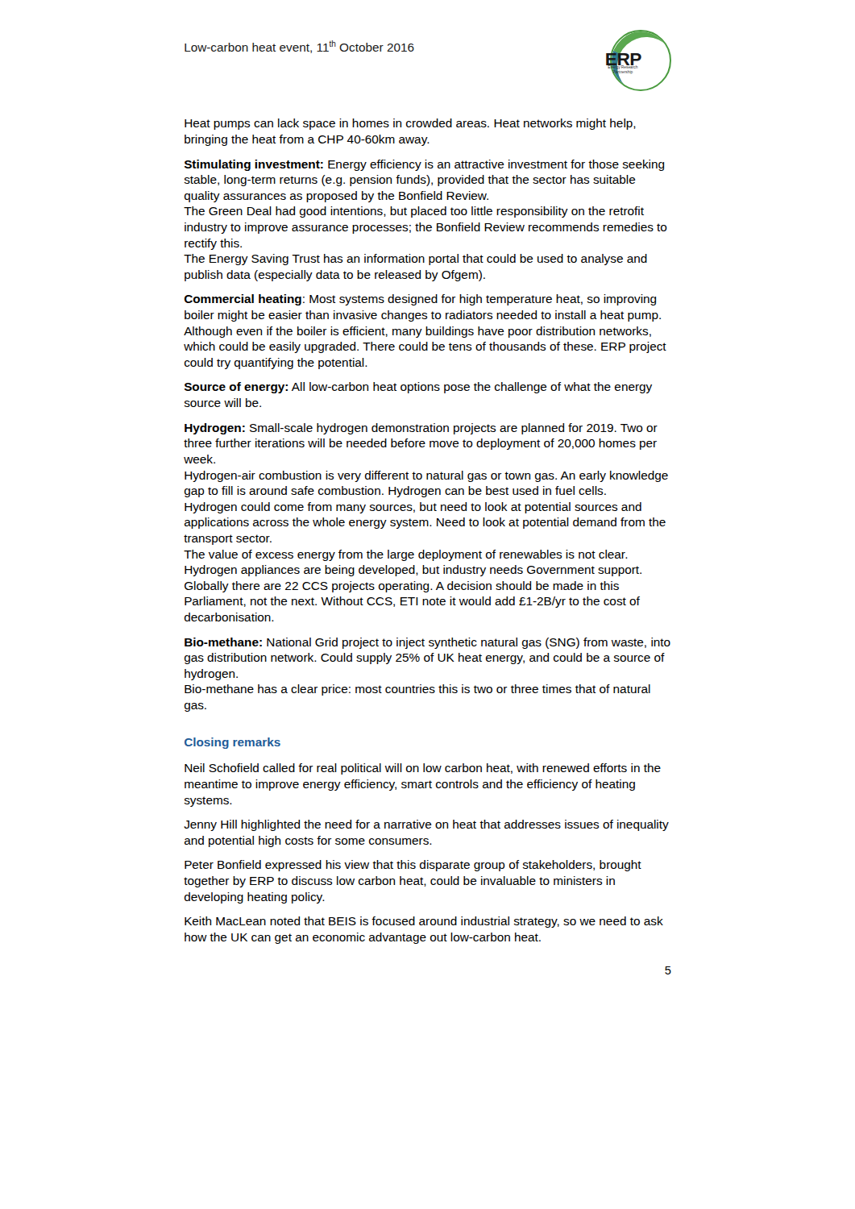Low-carbon heat event, 11th October 2016
ERP
Energy Research
Partnership
Heat pumps can lack space in homes in crowded areas. Heat networks might help, bringing the heat from a CHP 40-60km away.
Stimulating investment: Energy efficiency is an attractive investment for those seeking stable, long-term returns (e.g. pension funds), provided that the sector has suitable quality assurances as proposed by the Bonfield Review.
The Green Deal had good intentions, but placed too little responsibility on the retrofit industry to improve assurance processes; the Bonfield Review recommends remedies to rectify this.
The Energy Saving Trust has an information portal that could be used to analyse and publish data (especially data to be released by Ofgem).
Commercial heating: Most systems designed for high temperature heat, so improving boiler might be easier than invasive changes to radiators needed to install a heat pump. Although even if the boiler is efficient, many buildings have poor distribution networks, which could be easily upgraded. There could be tens of thousands of these. ERP project could try quantifying the potential.
Source of energy: All low-carbon heat options pose the challenge of what the energy source will be.
Hydrogen: Small-scale hydrogen demonstration projects are planned for 2019. Two or three further iterations will be needed before move to deployment of 20,000 homes per week.
Hydrogen-air combustion is very different to natural gas or town gas. An early knowledge gap to fill is around safe combustion. Hydrogen can be best used in fuel cells.
Hydrogen could come from many sources, but need to look at potential sources and applications across the whole energy system. Need to look at potential demand from the transport sector.
The value of excess energy from the large deployment of renewables is not clear.
Hydrogen appliances are being developed, but industry needs Government support.
Globally there are 22 CCS projects operating. A decision should be made in this Parliament, not the next. Without CCS, ETI note it would add £1-2B/yr to the cost of decarbonisation.
Bio-methane: National Grid project to inject synthetic natural gas (SNG) from waste, into gas distribution network. Could supply 25% of UK heat energy, and could be a source of hydrogen.
Bio-methane has a clear price: most countries this is two or three times that of natural gas.
Closing remarks
Neil Schofield called for real political will on low carbon heat, with renewed efforts in the meantime to improve energy efficiency, smart controls and the efficiency of heating systems.
Jenny Hill highlighted the need for a narrative on heat that addresses issues of inequality and potential high costs for some consumers.
Peter Bonfield expressed his view that this disparate group of stakeholders, brought together by ERP to discuss low carbon heat, could be invaluable to ministers in developing heating policy.
Keith MacLean noted that BEIS is focused around industrial strategy, so we need to ask how the UK can get an economic advantage out low-carbon heat.
5